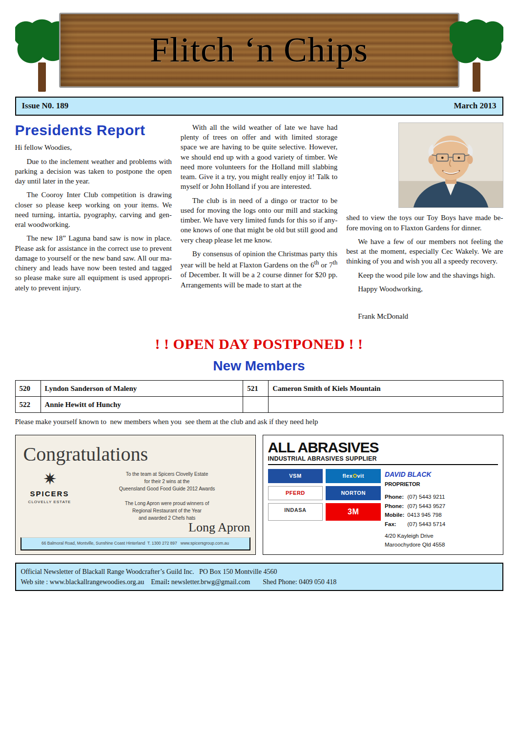Flitch ‘n Chips
Issue N0. 189 March 2013
Presidents Report
Hi fellow Woodies,
Due to the inclement weather and problems with parking a decision was taken to postpone the open day until later in the year.
The Cooroy Inter Club competition is drawing closer so please keep working on your items. We need turning, intartia, pyography, carving and general woodworking.
The new 18” Laguna band saw is now in place. Please ask for assistance in the correct use to prevent damage to yourself or the new band saw. All our machinery and leads have now been tested and tagged so please make sure all equipment is used appropriately to prevent injury.
With all the wild weather of late we have had plenty of trees on offer and with limited storage space we are having to be quite selective. However, we should end up with a good variety of timber. We need more volunteers for the Holland mill slabbing team. Give it a try, you might really enjoy it! Talk to myself or John Holland if you are interested.
The club is in need of a dingo or tractor to be used for moving the logs onto our mill and stacking timber. We have very limited funds for this so if anyone knows of one that might be old but still good and very cheap please let me know.
By consensus of opinion the Christmas party this year will be held at Flaxton Gardens on the 6th or 7th of December. It will be a 2 course dinner for $20 pp. Arrangements will be made to start at the
shed to view the toys our Toy Boys have made before moving on to Flaxton Gardens for dinner.
We have a few of our members not feeling the best at the moment, especially Cec Wakely. We are thinking of you and wish you all a speedy recovery.
Keep the wood pile low and the shavings high.
Happy Woodworking,
Frank McDonald
! ! OPEN DAY POSTPONED ! !
New Members
| 520 | Lyndon Sanderson of Maleny | 521 | Cameron Smith of Kiels Mountain |
| 522 | Annie Hewitt of Hunchy | | |
Please make yourself known to new members when you see them at the club and ask if they need help
Congratulations
✷
SPICERS
CLOVELLY ESTATE
To the team at Spicers Clovelly Estate
for their 2 wins at the
Queensland Good Food Guide 2012 Awards
The Long Apron were proud winners of
Regional Restaurant of the Year
and awarded 2 Chefs hats
Long Apron
66 Balmoral Road, Montville, Sunshine Coast Hinterland T. 1300 272 897 www.spicersgroup.com.au
ALL ABRASIVES
INDUSTRIAL ABRASIVES SUPPLIER
VSM
flexOvit
PFERD
NORTON
INDASA
3M
DAVID BLACK
PROPRIETOR
| Phone: | (07) 5443 9211 |
| Phone: | (07) 5443 9527 |
| Mobile: | 0413 945 798 |
| Fax: | (07) 5443 5714 |
4/20 Kayleigh Drive
Maroochydore Qld 4558
Official Newsletter of Blackall Range Woodcrafter’s Guild Inc. PO Box 150 Montville 4560 Web site : www.blackallrangewoodies.org.au Email: newsletter.brwg@gmail.com Shed Phone: 0409 050 418